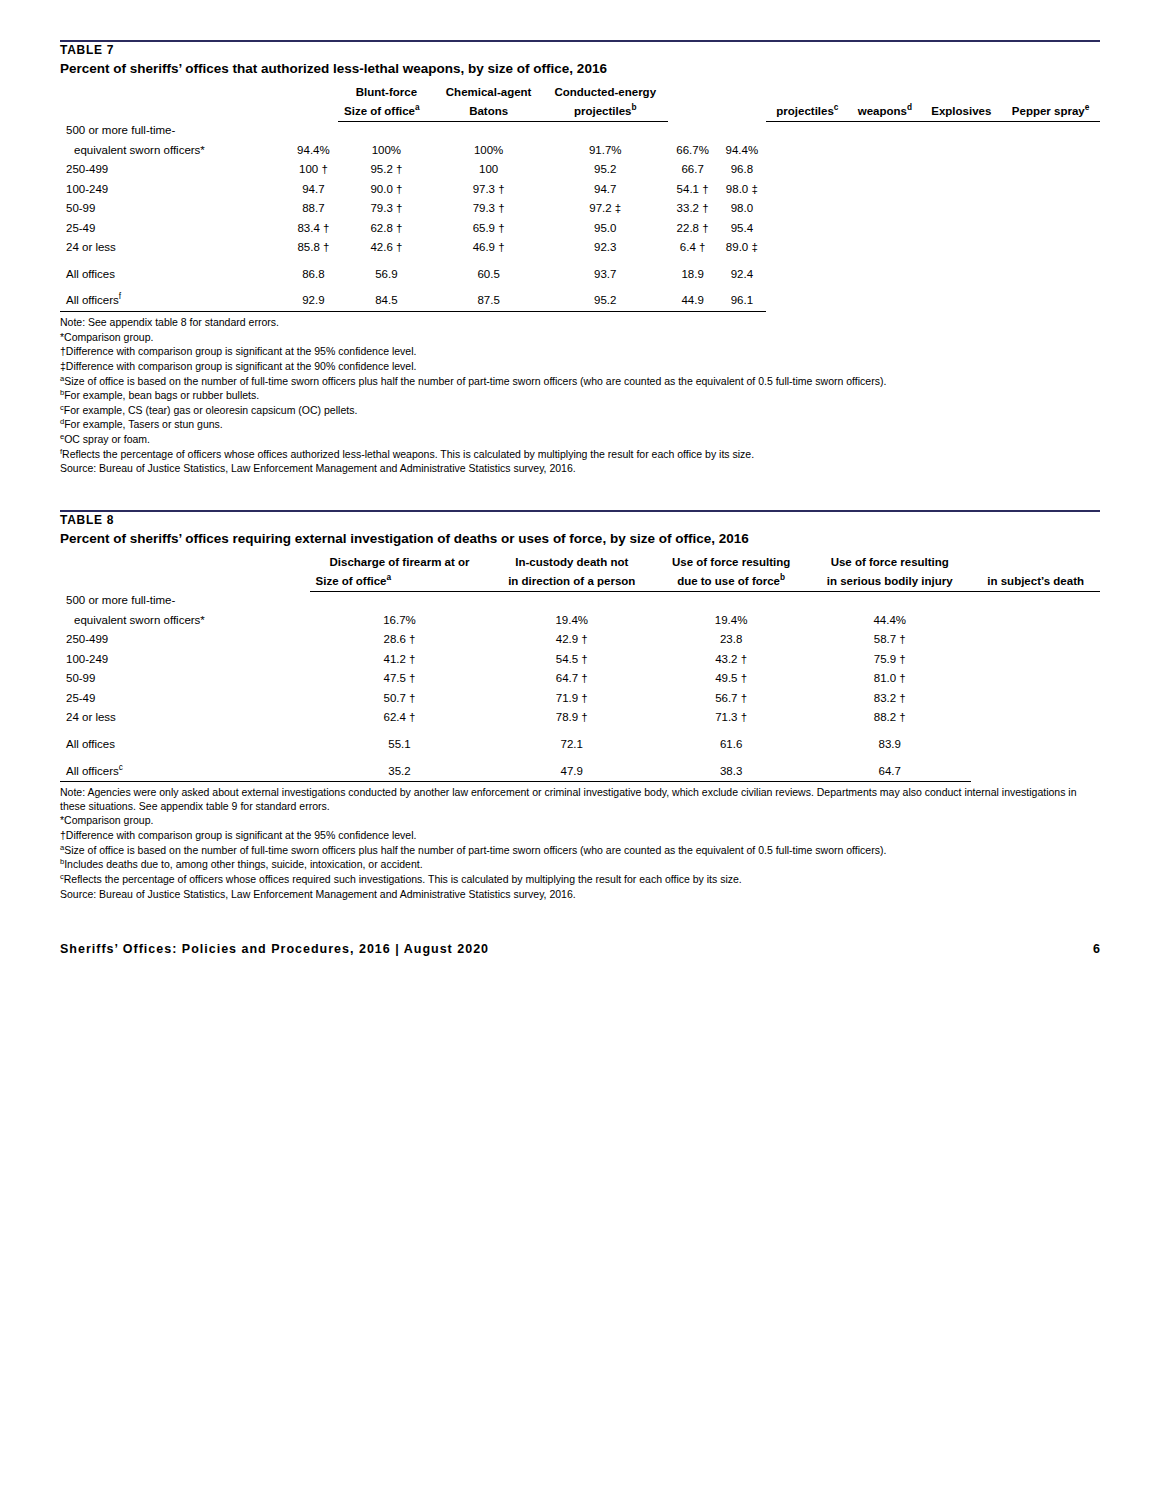Table 7
Percent of sheriffs’ offices that authorized less-lethal weapons, by size of office, 2016
| | | Blunt-force | Chemical-agent | Conducted-energy | | |
| --- | --- | --- | --- | --- | --- | --- |
| Size of office a | Batons | projectiles b | projectiles c | weapons d | Explosives | Pepper spray e |
| 500 or more full-time- | | | | | | |
| equivalent sworn officers* | 94.4% | 100% | 100% | 91.7% | 66.7% | 94.4% |
| 250-499 | 100 † | 95.2 † | 100 | 95.2 | 66.7 | 96.8 |
| 100-249 | 94.7 | 90.0 † | 97.3 † | 94.7 | 54.1 † | 98.0 ‡ |
| 50-99 | 88.7 | 79.3 † | 79.3 † | 97.2 ‡ | 33.2 † | 98.0 |
| 25-49 | 83.4 † | 62.8 † | 65.9 † | 95.0 | 22.8 † | 95.4 |
| 24 or less | 85.8 † | 42.6 † | 46.9 † | 92.3 | 6.4 † | 89.0 ‡ |
| All offices | 86.8 | 56.9 | 60.5 | 93.7 | 18.9 | 92.4 |
| All officers f | 92.9 | 84.5 | 87.5 | 95.2 | 44.9 | 96.1 |
Note: See appendix table 8 for standard errors.
*Comparison group.
†Difference with comparison group is significant at the 95% confidence level.
‡Difference with comparison group is significant at the 90% confidence level.
aSize of office is based on the number of full-time sworn officers plus half the number of part-time sworn officers (who are counted as the equivalent of 0.5 full-time sworn officers).
bFor example, bean bags or rubber bullets.
cFor example, CS (tear) gas or oleoresin capsicum (OC) pellets.
dFor example, Tasers or stun guns.
eOC spray or foam.
fReflects the percentage of officers whose offices authorized less-lethal weapons. This is calculated by multiplying the result for each office by its size.
Source: Bureau of Justice Statistics, Law Enforcement Management and Administrative Statistics survey, 2016.
Table 8
Percent of sheriffs’ offices requiring external investigation of deaths or uses of force, by size of office, 2016
| | Discharge of firearm at or | In-custody death not | Use of force resulting | Use of force resulting |
| --- | --- | --- | --- | --- |
| Size of office a | in direction of a person | due to use of force b | in serious bodily injury | in subject’s death |
| 500 or more full-time- | | | | |
| equivalent sworn officers* | 16.7% | 19.4% | 19.4% | 44.4% |
| 250-499 | 28.6 † | 42.9 † | 23.8 | 58.7 † |
| 100-249 | 41.2 † | 54.5 † | 43.2 † | 75.9 † |
| 50-99 | 47.5 † | 64.7 † | 49.5 † | 81.0 † |
| 25-49 | 50.7 † | 71.9 † | 56.7 † | 83.2 † |
| 24 or less | 62.4 † | 78.9 † | 71.3 † | 88.2 † |
| All offices | 55.1 | 72.1 | 61.6 | 83.9 |
| All officers c | 35.2 | 47.9 | 38.3 | 64.7 |
Note: Agencies were only asked about external investigations conducted by another law enforcement or criminal investigative body, which exclude civilian reviews. Departments may also conduct internal investigations in these situations. See appendix table 9 for standard errors.
*Comparison group.
†Difference with comparison group is significant at the 95% confidence level.
aSize of office is based on the number of full-time sworn officers plus half the number of part-time sworn officers (who are counted as the equivalent of 0.5 full-time sworn officers).
bIncludes deaths due to, among other things, suicide, intoxication, or accident.
cReflects the percentage of officers whose offices required such investigations. This is calculated by multiplying the result for each office by its size.
Source: Bureau of Justice Statistics, Law Enforcement Management and Administrative Statistics survey, 2016.
Sheriffs’ Offices: Policies and Procedures, 2016 | August 2020
6